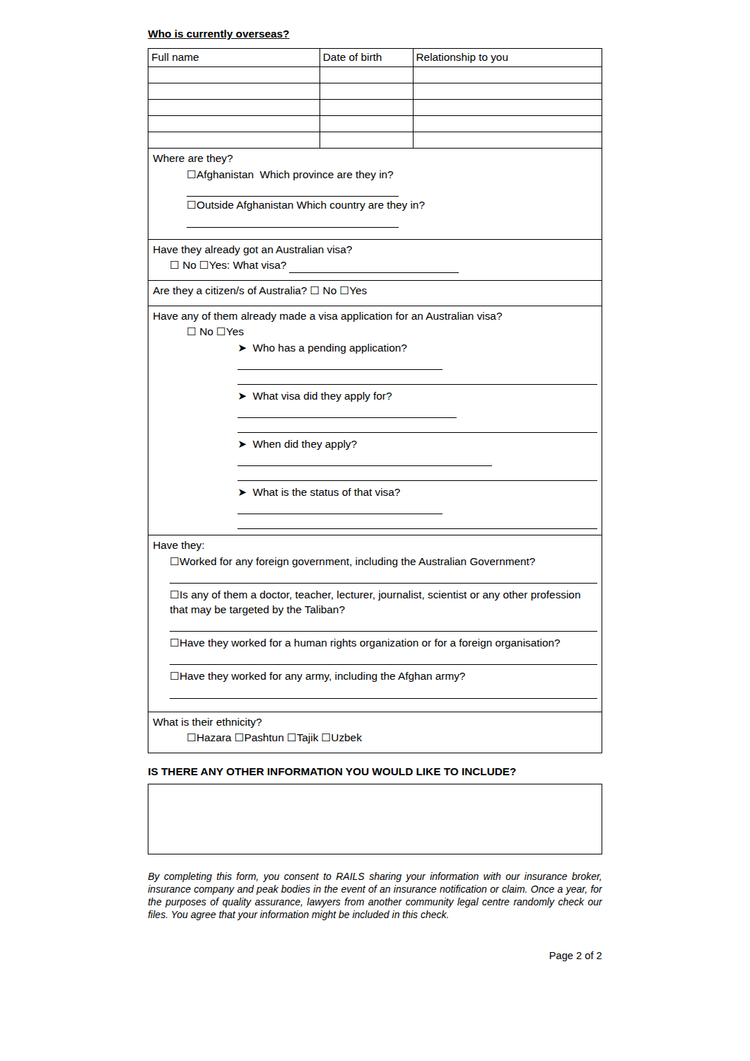Who is currently overseas?
| Full name | Date of birth | Relationship to you |
| --- | --- | --- |
| Where are they? ☐ Afghanistan Which province are they in? ☐ Outside Afghanistan Which country are they in? |
| Have they already got an Australian visa? ☐ No ☐ Yes: What visa? |
| Are they a citizen/s of Australia? ☐ No ☐ Yes |
| Have any of them already made a visa application for an Australian visa? ☐ No ☐ Yes ➤ Who has a pending application? ➤ What visa did they apply for? ➤ When did they apply? ➤ What is the status of that visa? |
| Have they: ☐ Worked for any foreign government, including the Australian Government? ☐ Is any of them a doctor, teacher, lecturer, journalist, scientist or any other profession that may be targeted by the Taliban? ☐ Have they worked for a human rights organization or for a foreign organisation? ☐ Have they worked for any army, including the Afghan army? |
| What is their ethnicity? ☐ Hazara ☐ Pashtun ☐ Tajik ☐ Uzbek |
IS THERE ANY OTHER INFORMATION YOU WOULD LIKE TO INCLUDE?
By completing this form, you consent to RAILS sharing your information with our insurance broker, insurance company and peak bodies in the event of an insurance notification or claim. Once a year, for the purposes of quality assurance, lawyers from another community legal centre randomly check our files. You agree that your information might be included in this check.
Page 2 of 2